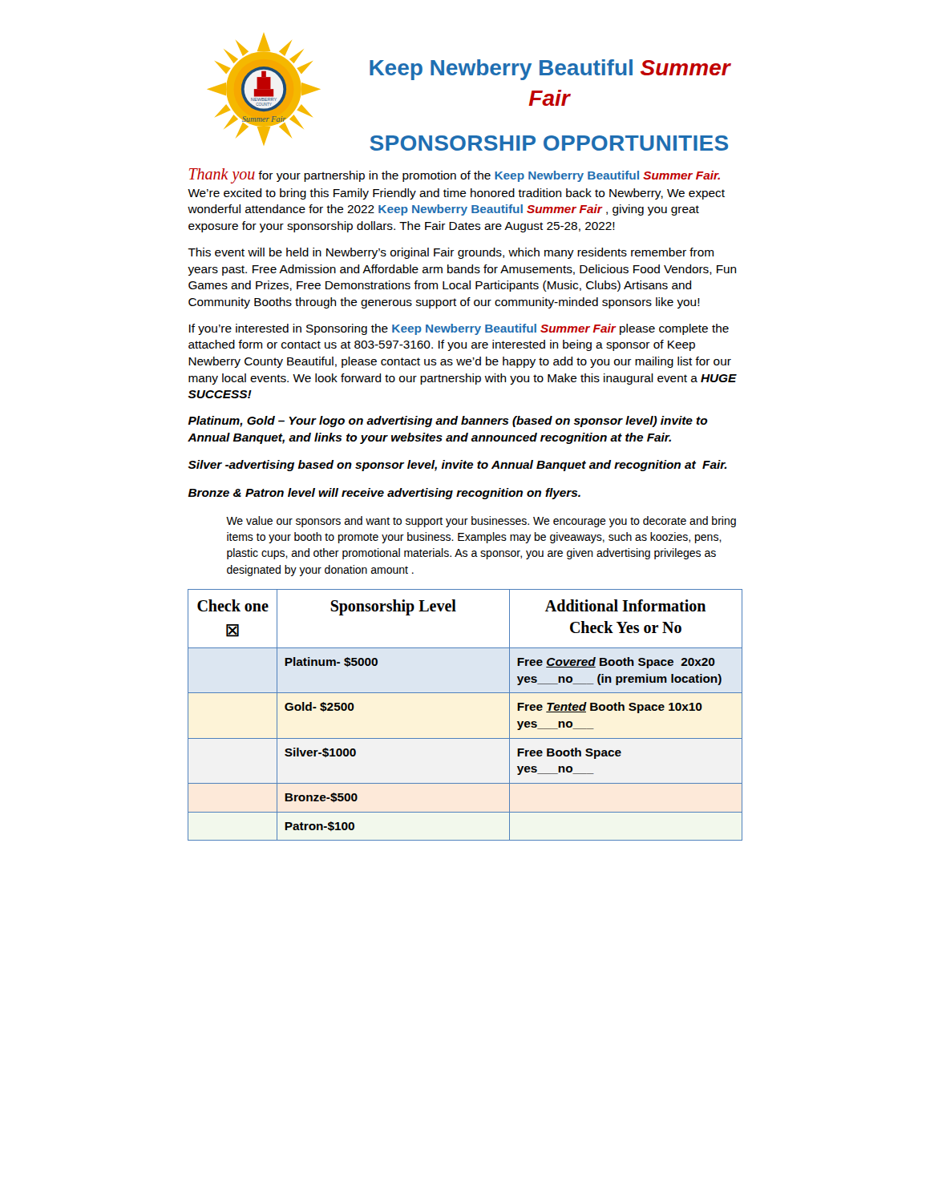NEWBERRY COUNTY Summer Fair
Keep Newberry Beautiful Summer Fair
SPONSORSHIP OPPORTUNITIES
Thank you for your partnership in the promotion of the Keep Newberry Beautiful Summer Fair. We’re excited to bring this Family Friendly and time honored tradition back to Newberry, We expect wonderful attendance for the 2022 Keep Newberry Beautiful Summer Fair , giving you great exposure for your sponsorship dollars. The Fair Dates are August 25-28, 2022!
This event will be held in Newberry’s original Fair grounds, which many residents remember from years past. Free Admission and Affordable arm bands for Amusements, Delicious Food Vendors, Fun Games and Prizes, Free Demonstrations from Local Participants (Music, Clubs) Artisans and Community Booths through the generous support of our community-minded sponsors like you!
If you’re interested in Sponsoring the Keep Newberry Beautiful Summer Fair please complete the attached form or contact us at 803-597-3160. If you are interested in being a sponsor of Keep Newberry County Beautiful, please contact us as we’d be happy to add to you our mailing list for our many local events. We look forward to our partnership with you to Make this inaugural event a HUGE SUCCESS!
Platinum, Gold – Your logo on advertising and banners (based on sponsor level) invite to Annual Banquet, and links to your websites and announced recognition at the Fair.
Silver -advertising based on sponsor level, invite to Annual Banquet and recognition at Fair.
Bronze & Patron level will receive advertising recognition on flyers.
We value our sponsors and want to support your businesses. We encourage you to decorate and bring items to your booth to promote your business. Examples may be giveaways, such as koozies, pens, plastic cups, and other promotional materials. As a sponsor, you are given advertising privileges as designated by your donation amount .
| Check one ☒ | Sponsorship Level | Additional Information Check Yes or No |
| --- | --- | --- |
| | Platinum- $5000 | Free Covered Booth Space 20x20 yes___no___ (in premium location) |
| | Gold- $2500 | Free Tented Booth Space 10x10 yes___no___ |
| | Silver-$1000 | Free Booth Space yes___no___ |
| | Bronze-$500 | |
| | Patron-$100 | |